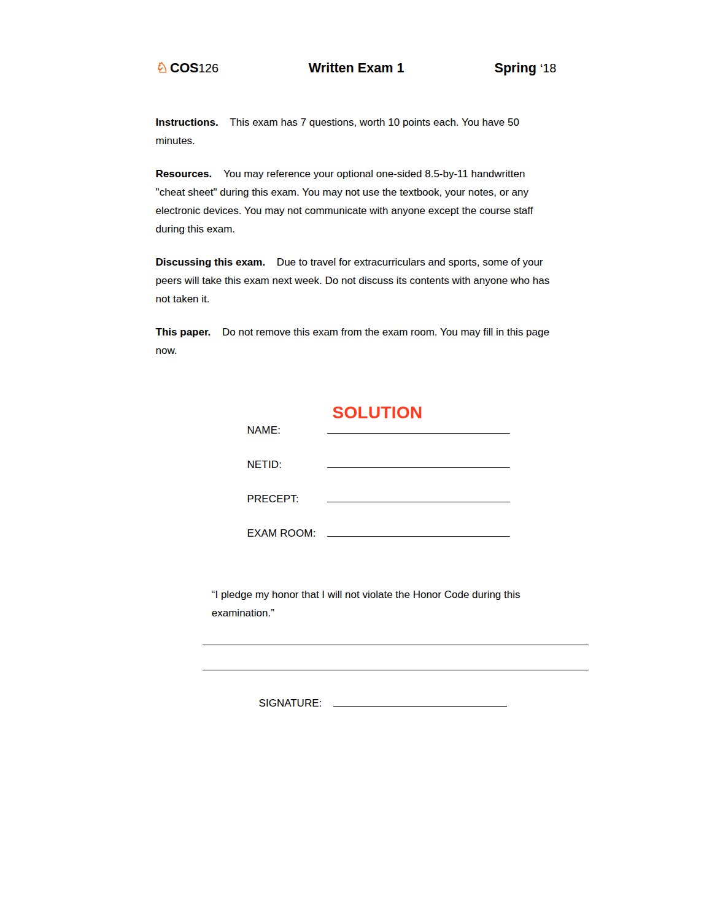♘COS 126
Written Exam 1
Spring ‘18
Instructions. This exam has 7 questions, worth 10 points each. You have 50 minutes.
Resources. You may reference your optional one-sided 8.5-by-11 handwritten "cheat sheet" during this exam. You may not use the textbook, your notes, or any electronic devices. You may not communicate with anyone except the course staff during this exam.
Discussing this exam. Due to travel for extracurriculars and sports, some of your peers will take this exam next week. Do not discuss its contents with anyone who has not taken it.
This paper. Do not remove this exam from the exam room. You may fill in this page now.
SOLUTION
| NAME: | |
| NETID: | |
| PRECEPT: | |
| EXAM ROOM: | |
“I pledge my honor that I will not violate the Honor Code during this examination.”
SIGNATURE: